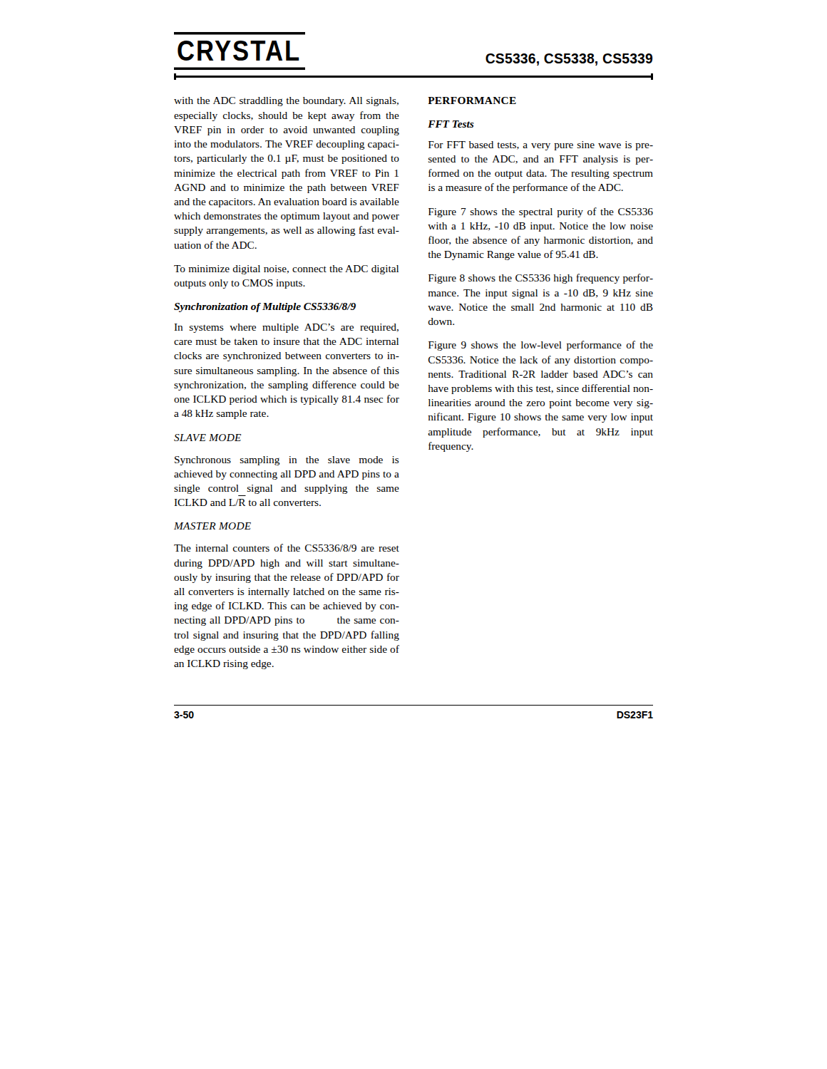CRYSTAL
CS5336, CS5338, CS5339
with the ADC straddling the boundary. All signals, especially clocks, should be kept away from the VREF pin in order to avoid unwanted coupling into the modulators. The VREF decoupling capacitors, particularly the 0.1 µF, must be positioned to minimize the electrical path from VREF to Pin 1 AGND and to minimize the path between VREF and the capacitors. An evaluation board is available which demonstrates the optimum layout and power supply arrangements, as well as allowing fast evaluation of the ADC.
To minimize digital noise, connect the ADC digital outputs only to CMOS inputs.
Synchronization of Multiple CS5336/8/9
In systems where multiple ADC’s are required, care must be taken to insure that the ADC internal clocks are synchronized between converters to insure simultaneous sampling. In the absence of this synchronization, the sampling difference could be one ICLKD period which is typically 81.4 nsec for a 48 kHz sample rate.
SLAVE MODE
Synchronous sampling in the slave mode is achieved by connecting all DPD and APD pins to a single control signal and supplying the same ICLKD and L/R to all converters.
MASTER MODE
The internal counters of the CS5336/8/9 are reset during DPD/APD high and will start simultaneously by insuring that the release of DPD/APD for all converters is internally latched on the same rising edge of ICLKD. This can be achieved by connecting all DPD/APD pins to the same control signal and insuring that the DPD/APD falling edge occurs outside a ±30 ns window either side of an ICLKD rising edge.
PERFORMANCE
FFT Tests
For FFT based tests, a very pure sine wave is presented to the ADC, and an FFT analysis is performed on the output data. The resulting spectrum is a measure of the performance of the ADC.
Figure 7 shows the spectral purity of the CS5336 with a 1 kHz, -10 dB input. Notice the low noise floor, the absence of any harmonic distortion, and the Dynamic Range value of 95.41 dB.
Figure 8 shows the CS5336 high frequency performance. The input signal is a -10 dB, 9 kHz sine wave. Notice the small 2nd harmonic at 110 dB down.
Figure 9 shows the low-level performance of the CS5336. Notice the lack of any distortion components. Traditional R-2R ladder based ADC’s can have problems with this test, since differential non-linearities around the zero point become very significant. Figure 10 shows the same very low input amplitude performance, but at 9kHz input frequency.
3-50 DS23F1